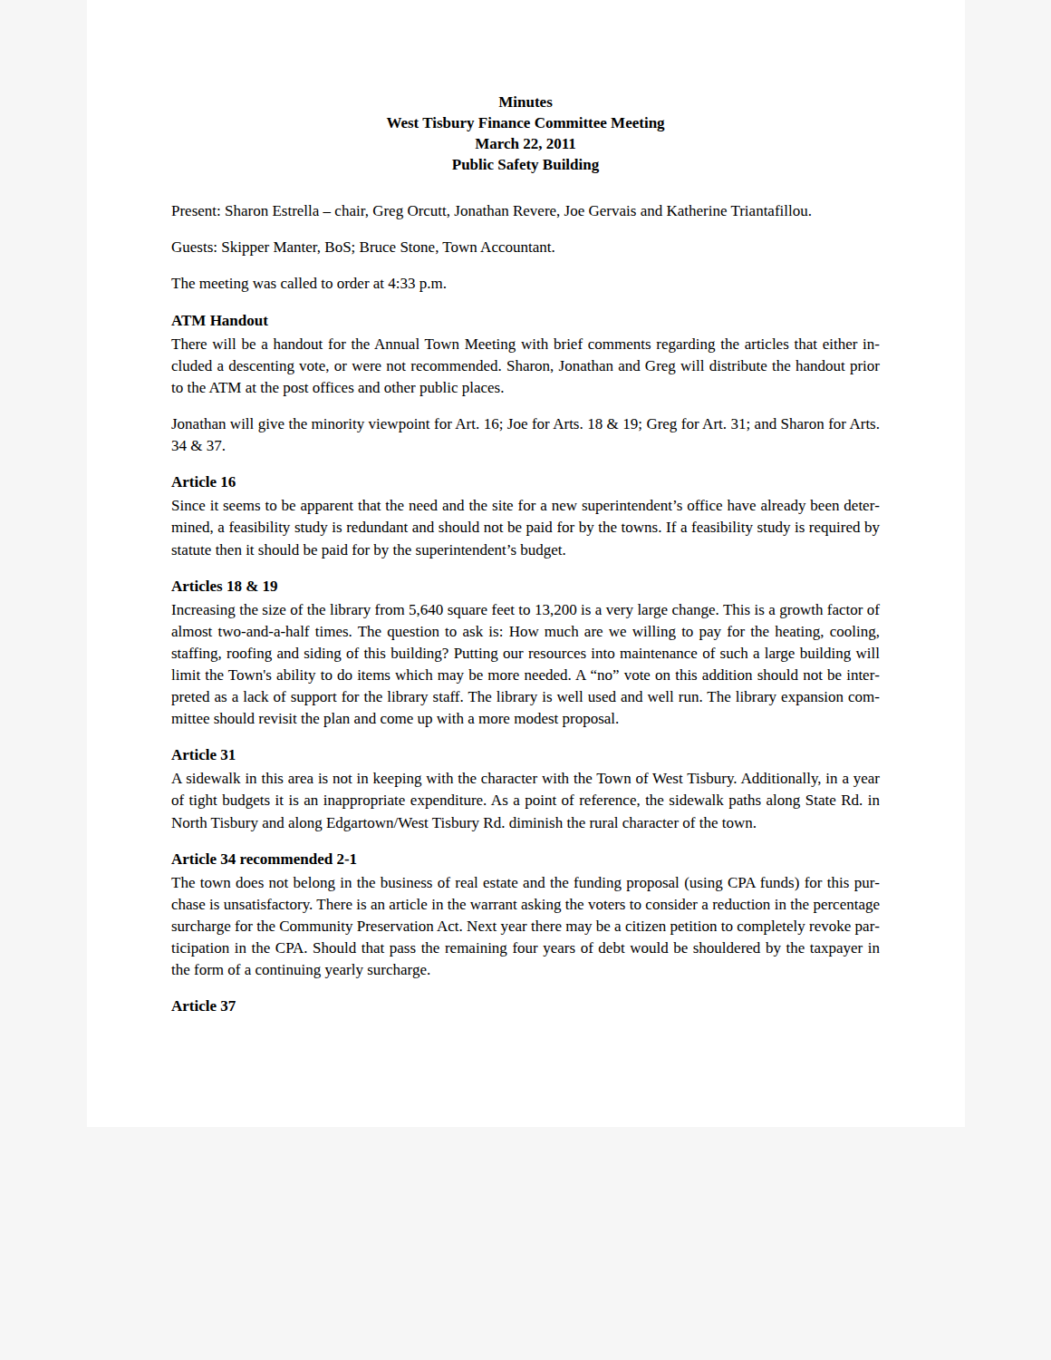Minutes West Tisbury Finance Committee Meeting March 22, 2011 Public Safety Building
Present: Sharon Estrella – chair, Greg Orcutt, Jonathan Revere, Joe Gervais and Katherine Triantafillou.
Guests: Skipper Manter, BoS; Bruce Stone, Town Accountant.
The meeting was called to order at 4:33 p.m.
ATM Handout
There will be a handout for the Annual Town Meeting with brief comments regarding the articles that either included a descenting vote, or were not recommended. Sharon, Jonathan and Greg will distribute the handout prior to the ATM at the post offices and other public places.
Jonathan will give the minority viewpoint for Art. 16; Joe for Arts. 18 & 19; Greg for Art. 31; and Sharon for Arts. 34 & 37.
Article 16
Since it seems to be apparent that the need and the site for a new superintendent’s office have already been determined, a feasibility study is redundant and should not be paid for by the towns. If a feasibility study is required by statute then it should be paid for by the superintendent’s budget.
Articles 18 & 19
Increasing the size of the library from 5,640 square feet to 13,200 is a very large change. This is a growth factor of almost two-and-a-half times. The question to ask is: How much are we willing to pay for the heating, cooling, staffing, roofing and siding of this building? Putting our resources into maintenance of such a large building will limit the Town's ability to do items which may be more needed. A “no” vote on this addition should not be interpreted as a lack of support for the library staff. The library is well used and well run. The library expansion committee should revisit the plan and come up with a more modest proposal.
Article 31
A sidewalk in this area is not in keeping with the character with the Town of West Tisbury. Additionally, in a year of tight budgets it is an inappropriate expenditure. As a point of reference, the sidewalk paths along State Rd. in North Tisbury and along Edgartown/West Tisbury Rd. diminish the rural character of the town.
Article 34 recommended 2-1
The town does not belong in the business of real estate and the funding proposal (using CPA funds) for this purchase is unsatisfactory. There is an article in the warrant asking the voters to consider a reduction in the percentage surcharge for the Community Preservation Act. Next year there may be a citizen petition to completely revoke participation in the CPA. Should that pass the remaining four years of debt would be shouldered by the taxpayer in the form of a continuing yearly surcharge.
Article 37